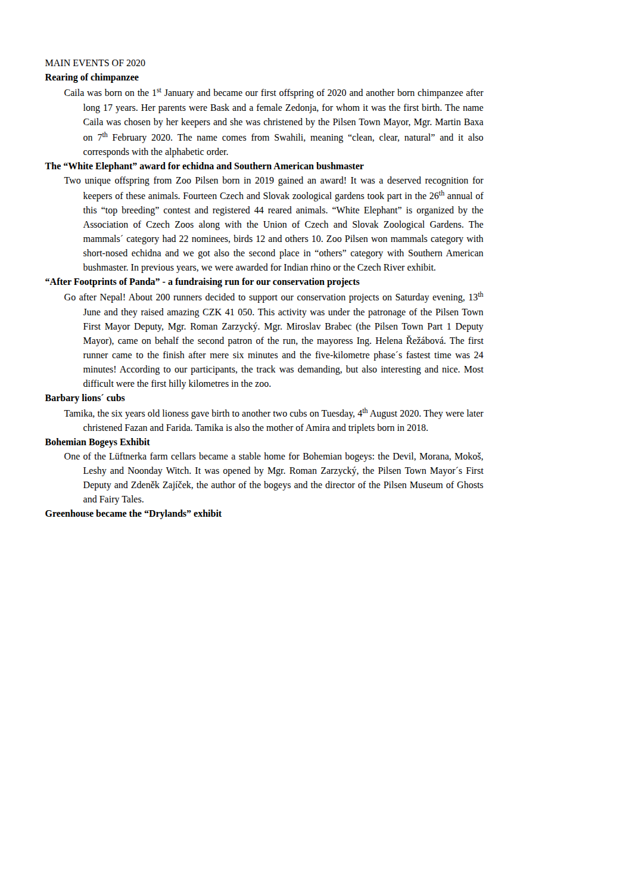MAIN EVENTS OF 2020
Rearing of chimpanzee
Caila was born on the 1st January and became our first offspring of 2020 and another born chimpanzee after long 17 years. Her parents were Bask and a female Zedonja, for whom it was the first birth. The name Caila was chosen by her keepers and she was christened by the Pilsen Town Mayor, Mgr. Martin Baxa on 7th February 2020. The name comes from Swahili, meaning “clean, clear, natural” and it also corresponds with the alphabetic order.
The “White Elephant” award for echidna and Southern American bushmaster
Two unique offspring from Zoo Pilsen born in 2019 gained an award! It was a deserved recognition for keepers of these animals. Fourteen Czech and Slovak zoological gardens took part in the 26th annual of this “top breeding” contest and registered 44 reared animals. “White Elephant” is organized by the Association of Czech Zoos along with the Union of Czech and Slovak Zoological Gardens. The mammals´ category had 22 nominees, birds 12 and others 10. Zoo Pilsen won mammals category with short-nosed echidna and we got also the second place in “others” category with Southern American bushmaster. In previous years, we were awarded for Indian rhino or the Czech River exhibit.
“After Footprints of Panda” - a fundraising run for our conservation projects
Go after Nepal! About 200 runners decided to support our conservation projects on Saturday evening, 13th June and they raised amazing CZK 41 050. This activity was under the patronage of the Pilsen Town First Mayor Deputy, Mgr. Roman Zarzycký. Mgr. Miroslav Brabec (the Pilsen Town Part 1 Deputy Mayor), came on behalf the second patron of the run, the mayoress Ing. Helena Řežábová. The first runner came to the finish after mere six minutes and the five-kilometre phase´s fastest time was 24 minutes! According to our participants, the track was demanding, but also interesting and nice. Most difficult were the first hilly kilometres in the zoo.
Barbary lions´ cubs
Tamika, the six years old lioness gave birth to another two cubs on Tuesday, 4th August 2020. They were later christened Fazan and Farida. Tamika is also the mother of Amira and triplets born in 2018.
Bohemian Bogeys Exhibit
One of the Lüftnerka farm cellars became a stable home for Bohemian bogeys: the Devil, Morana, Mokoš, Leshy and Noonday Witch. It was opened by Mgr. Roman Zarzycký, the Pilsen Town Mayor´s First Deputy and Zdeněk Zajíček, the author of the bogeys and the director of the Pilsen Museum of Ghosts and Fairy Tales.
Greenhouse became the “Drylands” exhibit